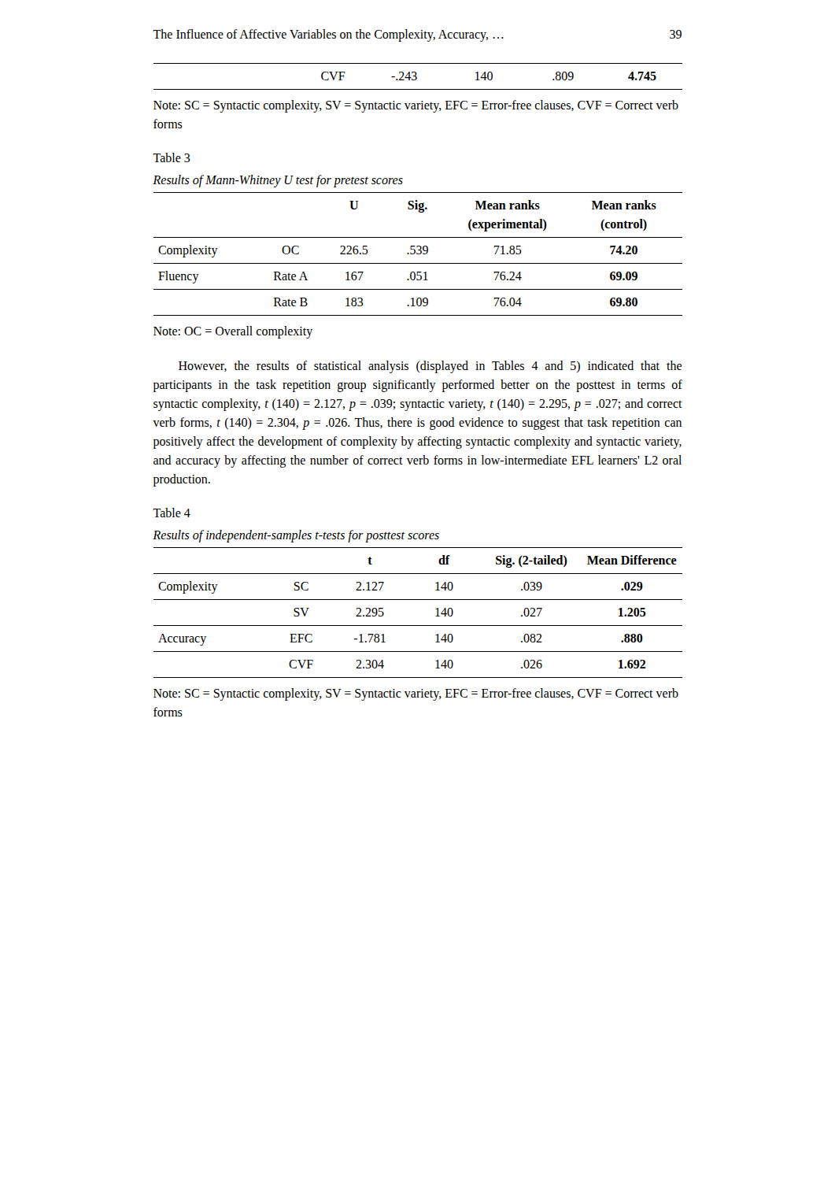The Influence of Affective Variables on the Complexity, Accuracy, … 39
| | CVF | -.243 | 140 | .809 | 4.745 |
Note: SC = Syntactic complexity, SV = Syntactic variety, EFC = Error-free clauses, CVF = Correct verb forms
Table 3
Results of Mann-Whitney U test for pretest scores
| | | U | Sig. | Mean ranks (experimental) | Mean ranks (control) |
| --- | --- | --- | --- | --- | --- |
| Complexity | OC | 226.5 | .539 | 71.85 | 74.20 |
| Fluency | Rate A | 167 | .051 | 76.24 | 69.09 |
| | Rate B | 183 | .109 | 76.04 | 69.80 |
Note: OC = Overall complexity
However, the results of statistical analysis (displayed in Tables 4 and 5) indicated that the participants in the task repetition group significantly performed better on the posttest in terms of syntactic complexity, t (140) = 2.127, p = .039; syntactic variety, t (140) = 2.295, p = .027; and correct verb forms, t (140) = 2.304, p = .026. Thus, there is good evidence to suggest that task repetition can positively affect the development of complexity by affecting syntactic complexity and syntactic variety, and accuracy by affecting the number of correct verb forms in low-intermediate EFL learners' L2 oral production.
Table 4
Results of independent-samples t-tests for posttest scores
| | | t | df | Sig. (2-tailed) | Mean Difference |
| --- | --- | --- | --- | --- | --- |
| Complexity | SC | 2.127 | 140 | .039 | .029 |
| | SV | 2.295 | 140 | .027 | 1.205 |
| Accuracy | EFC | -1.781 | 140 | .082 | .880 |
| | CVF | 2.304 | 140 | .026 | 1.692 |
Note: SC = Syntactic complexity, SV = Syntactic variety, EFC = Error-free clauses, CVF = Correct verb forms